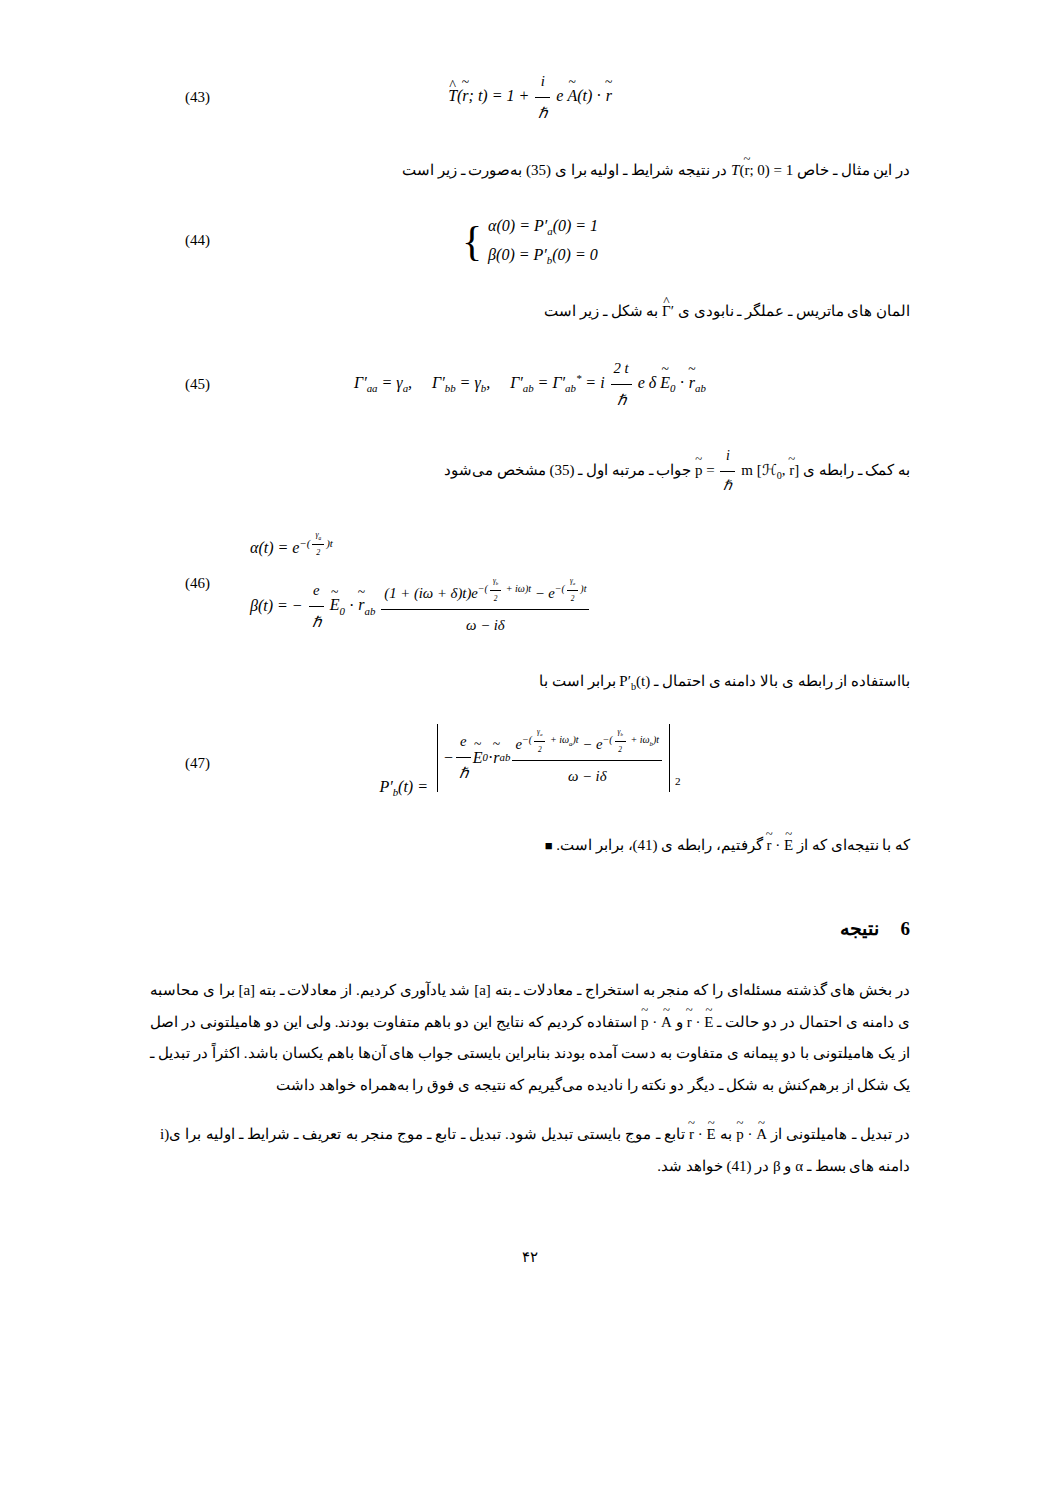T(r; t) = 1 + iℏ e A(t) · r (43)
در این مثال ـ خاص T(r; 0) = 1 در نتیجه شرایط ـ اولیه برا ی (35) به‌صورت ـ زیر است
{
α(0) = P′a(0) = 1
β(0) = P′b(0) = 0
(44)
المان های ماتریس ـ عملگر ـ نابودی ی Γ′ به شکل ـ زیر است
Γ′aa = γa, Γ′bb = γb, Γ′ab = Γ′ab* = i 2 t ℏ e δ E0 · rab (45)
به کمک ـ رابطه ی p = iℏ m [ℋ0, r] جواب ـ مرتبه اول ـ (35) مشخص می‌شود
α(t) = e−(γa 2)t
β(t) = − eℏ E0 · rab (1 + (iω + δ)t)e−(γb 2 + iω)t − e−(γa 2)t ω − iδ
(46)
بااستفاده از رابطه ی بالا دامنه ی احتمال ـ P′b(t) برابر است با
P′b(t) = − eℏ E0 · rab e−(γa 2 + iωa)t − e−(γb 2 + iωb)t ω − iδ 2 (47)
که با نتیجه‌ای که از r · E گرفتیم، رابطه ی (41)، برابر است. ■
6نتیجه
در بخش های گذشته مسئله‌ای را که منجر به استخراج ـ معادلات ـ بته [a] شد یادآوری کردیم. از معادلات ـ بته [a] برا ی محاسبه ی دامنه ی احتمال در دو حالت ـ r · E و p · A استفاده کردیم که نتایج این دو باهم متفاوت بودند. ولی این دو هامیلتونی در اصل از یک هامیلتونی با دو پیمانه ی متفاوت به دست آمده بودند بنابراین بایستی جواب های آن‌ها باهم یکسان باشد. اکثراً در تبدیل ـ یک شکل از برهم‌کنش به شکل ـ دیگر دو نکته را نادیده می‌گیریم که نتیجه ی فوق را به‌همراه خواهد داشت
i) در تبدیل ـ هامیلتونی از p · A به r · E تابع ـ موج بایستی تبدیل شود. تبدیل ـ تابع ـ موج منجر به تعریف ـ شرایط ـ اولیه برا ی دامنه های بسط ـ α و β در (41) خواهد شد.
۴۲